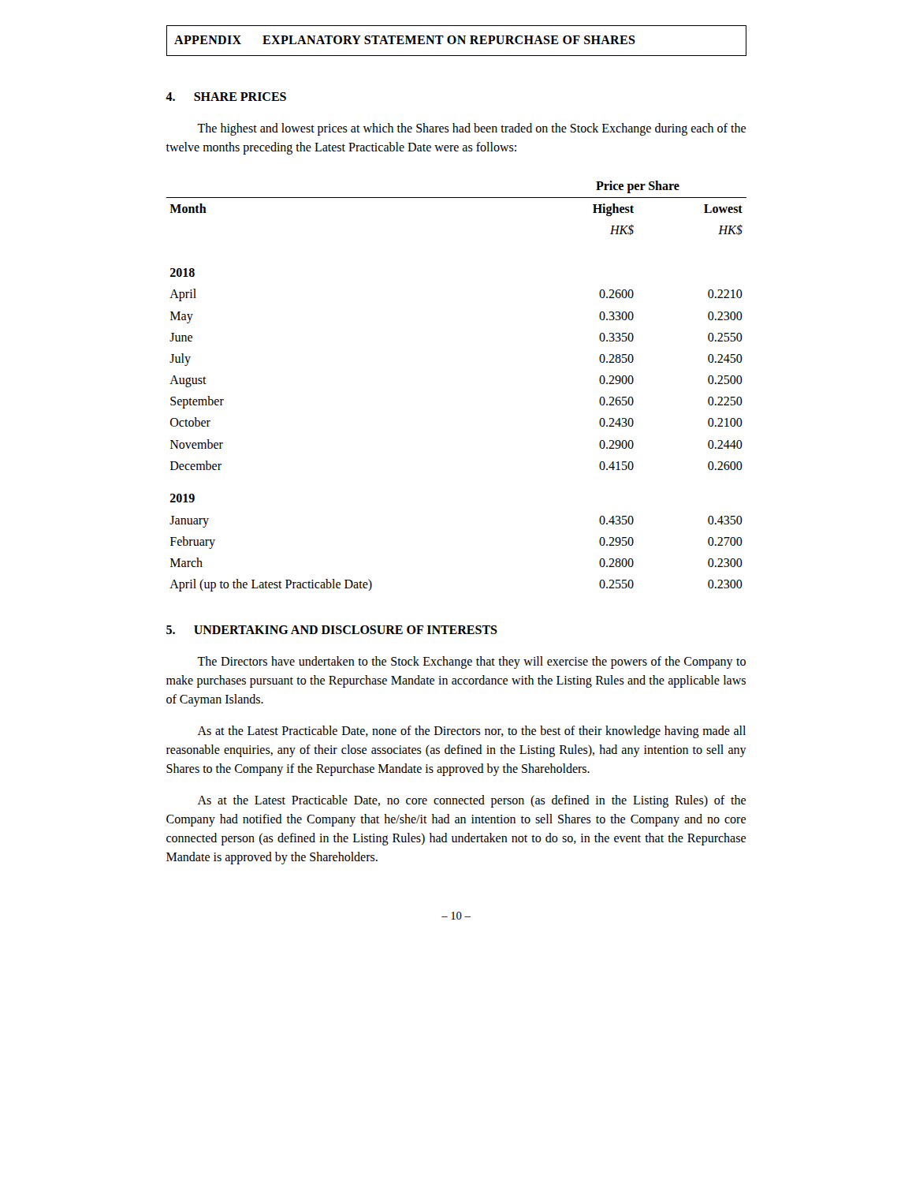APPENDIXEXPLANATORY STATEMENT ON REPURCHASE OF SHARES
4. SHARE PRICES
The highest and lowest prices at which the Shares had been traded on the Stock Exchange during each of the twelve months preceding the Latest Practicable Date were as follows:
| | Price per Share |
| --- | --- |
| Month | Highest | Lowest |
| | HK$ | HK$ |
| 2018 |
| April | 0.2600 | 0.2210 |
| May | 0.3300 | 0.2300 |
| June | 0.3350 | 0.2550 |
| July | 0.2850 | 0.2450 |
| August | 0.2900 | 0.2500 |
| September | 0.2650 | 0.2250 |
| October | 0.2430 | 0.2100 |
| November | 0.2900 | 0.2440 |
| December | 0.4150 | 0.2600 |
| 2019 |
| January | 0.4350 | 0.4350 |
| February | 0.2950 | 0.2700 |
| March | 0.2800 | 0.2300 |
| April (up to the Latest Practicable Date) | 0.2550 | 0.2300 |
5. UNDERTAKING AND DISCLOSURE OF INTERESTS
The Directors have undertaken to the Stock Exchange that they will exercise the powers of the Company to make purchases pursuant to the Repurchase Mandate in accordance with the Listing Rules and the applicable laws of Cayman Islands.
As at the Latest Practicable Date, none of the Directors nor, to the best of their knowledge having made all reasonable enquiries, any of their close associates (as defined in the Listing Rules), had any intention to sell any Shares to the Company if the Repurchase Mandate is approved by the Shareholders.
As at the Latest Practicable Date, no core connected person (as defined in the Listing Rules) of the Company had notified the Company that he/she/it had an intention to sell Shares to the Company and no core connected person (as defined in the Listing Rules) had undertaken not to do so, in the event that the Repurchase Mandate is approved by the Shareholders.
– 10 –